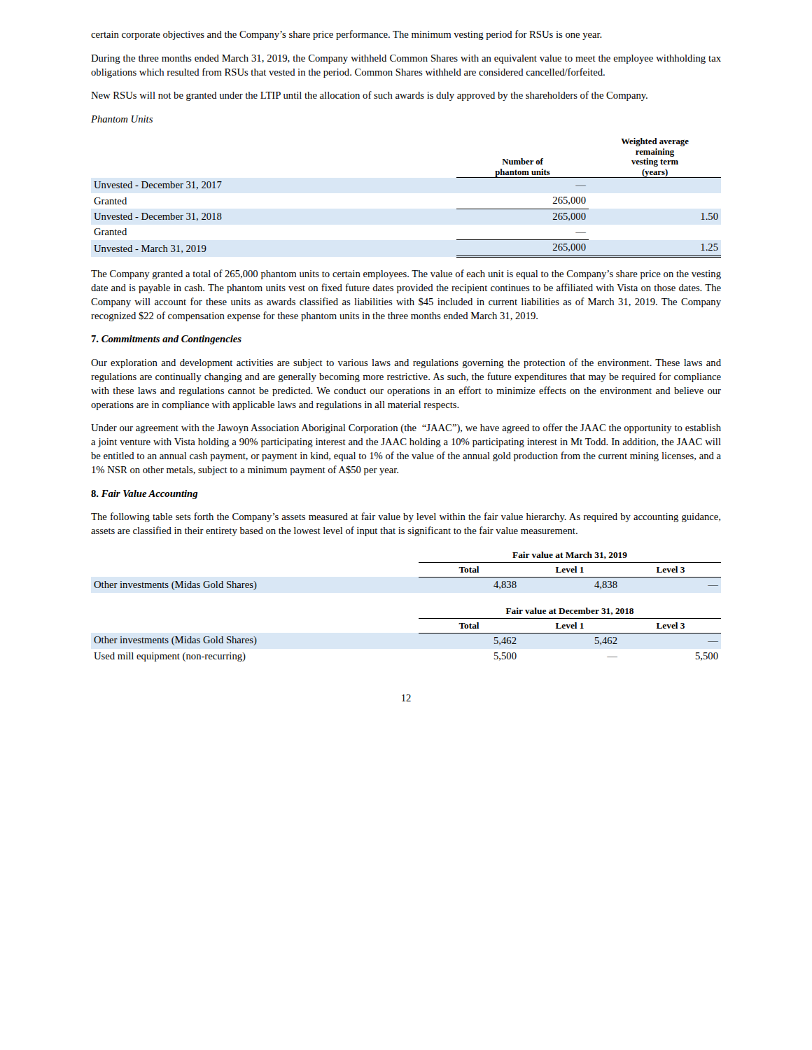certain corporate objectives and the Company’s share price performance. The minimum vesting period for RSUs is one year.
During the three months ended March 31, 2019, the Company withheld Common Shares with an equivalent value to meet the employee withholding tax obligations which resulted from RSUs that vested in the period. Common Shares withheld are considered cancelled/forfeited.
New RSUs will not be granted under the LTIP until the allocation of such awards is duly approved by the shareholders of the Company.
Phantom Units
| | | Weighted average remaining |
| --- | --- | --- |
| | Number of phantom units | vesting term (years) |
| Unvested - December 31, 2017 | — | |
| Granted | 265,000 | |
| Unvested - December 31, 2018 | 265,000 | 1.50 |
| Granted | — | |
| Unvested - March 31, 2019 | 265,000 | 1.25 |
The Company granted a total of 265,000 phantom units to certain employees. The value of each unit is equal to the Company’s share price on the vesting date and is payable in cash. The phantom units vest on fixed future dates provided the recipient continues to be affiliated with Vista on those dates. The Company will account for these units as awards classified as liabilities with $45 included in current liabilities as of March 31, 2019. The Company recognized $22 of compensation expense for these phantom units in the three months ended March 31, 2019.
7. Commitments and Contingencies
Our exploration and development activities are subject to various laws and regulations governing the protection of the environment. These laws and regulations are continually changing and are generally becoming more restrictive. As such, the future expenditures that may be required for compliance with these laws and regulations cannot be predicted. We conduct our operations in an effort to minimize effects on the environment and believe our operations are in compliance with applicable laws and regulations in all material respects.
Under our agreement with the Jawoyn Association Aboriginal Corporation (the “JAAC”), we have agreed to offer the JAAC the opportunity to establish a joint venture with Vista holding a 90% participating interest and the JAAC holding a 10% participating interest in Mt Todd. In addition, the JAAC will be entitled to an annual cash payment, or payment in kind, equal to 1% of the value of the annual gold production from the current mining licenses, and a 1% NSR on other metals, subject to a minimum payment of A$50 per year.
8. Fair Value Accounting
The following table sets forth the Company’s assets measured at fair value by level within the fair value hierarchy. As required by accounting guidance, assets are classified in their entirety based on the lowest level of input that is significant to the fair value measurement.
| | Fair value at March 31, 2019 |
| | Total | Level 1 | Level 3 |
| Other investments (Midas Gold Shares) | 4,838 | 4,838 | — |
| | Fair value at December 31, 2018 |
| | Total | Level 1 | Level 3 |
| Other investments (Midas Gold Shares) | 5,462 | 5,462 | — |
| Used mill equipment (non-recurring) | 5,500 | — | 5,500 |
12